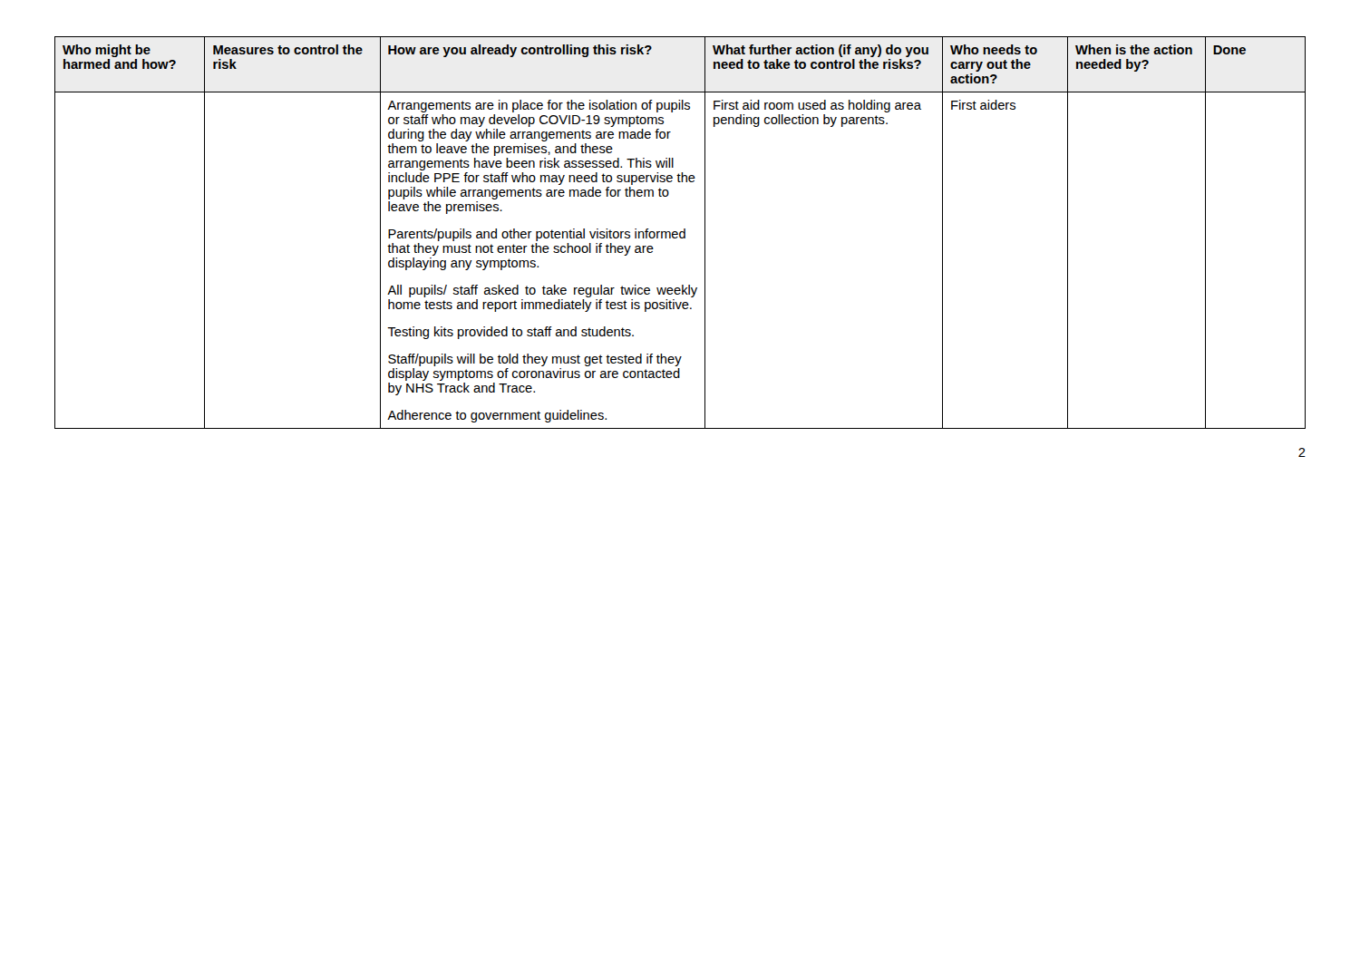| Who might be harmed and how? | Measures to control the risk | How are you already controlling this risk? | What further action (if any) do you need to take to control the risks? | Who needs to carry out the action? | When is the action needed by? | Done |
| --- | --- | --- | --- | --- | --- | --- |
| | | Arrangements are in place for the isolation of pupils or staff who may develop COVID-19 symptoms during the day while arrangements are made for them to leave the premises, and these arrangements have been risk assessed. This will include PPE for staff who may need to supervise the pupils while arrangements are made for them to leave the premises. Parents/pupils and other potential visitors informed that they must not enter the school if they are displaying any symptoms. All pupils/ staff asked to take regular twice weekly home tests and report immediately if test is positive. Testing kits provided to staff and students. Staff/pupils will be told they must get tested if they display symptoms of coronavirus or are contacted by NHS Track and Trace. Adherence to government guidelines. | First aid room used as holding area pending collection by parents. | First aiders | | |
2